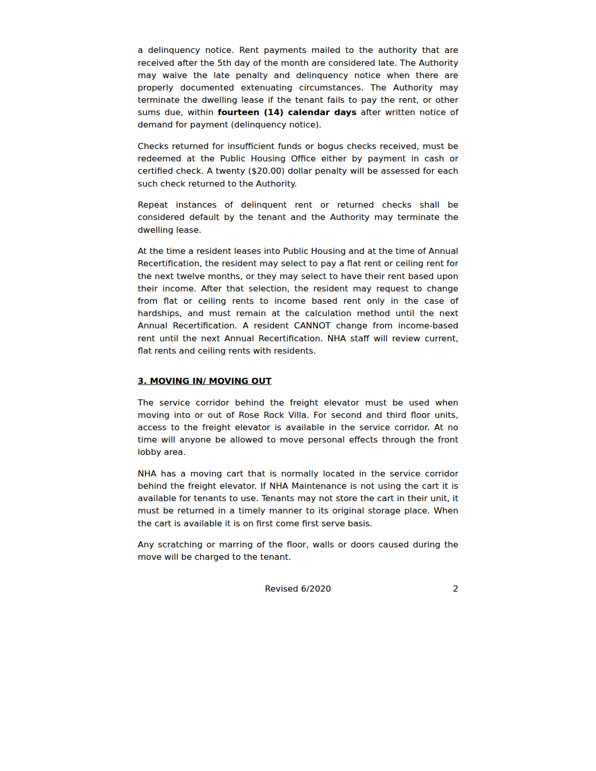a delinquency notice. Rent payments mailed to the authority that are received after the 5th day of the month are considered late. The Authority may waive the late penalty and delinquency notice when there are properly documented extenuating circumstances. The Authority may terminate the dwelling lease if the tenant fails to pay the rent, or other sums due, within fourteen (14) calendar days after written notice of demand for payment (delinquency notice).
Checks returned for insufficient funds or bogus checks received, must be redeemed at the Public Housing Office either by payment in cash or certified check. A twenty ($20.00) dollar penalty will be assessed for each such check returned to the Authority.
Repeat instances of delinquent rent or returned checks shall be considered default by the tenant and the Authority may terminate the dwelling lease.
At the time a resident leases into Public Housing and at the time of Annual Recertification, the resident may select to pay a flat rent or ceiling rent for the next twelve months, or they may select to have their rent based upon their income. After that selection, the resident may request to change from flat or ceiling rents to income based rent only in the case of hardships, and must remain at the calculation method until the next Annual Recertification. A resident CANNOT change from income-based rent until the next Annual Recertification. NHA staff will review current, flat rents and ceiling rents with residents.
3. MOVING IN/ MOVING OUT
The service corridor behind the freight elevator must be used when moving into or out of Rose Rock Villa. For second and third floor units, access to the freight elevator is available in the service corridor. At no time will anyone be allowed to move personal effects through the front lobby area.
NHA has a moving cart that is normally located in the service corridor behind the freight elevator. If NHA Maintenance is not using the cart it is available for tenants to use. Tenants may not store the cart in their unit, it must be returned in a timely manner to its original storage place. When the cart is available it is on first come first serve basis.
Any scratching or marring of the floor, walls or doors caused during the move will be charged to the tenant.
Revised 6/2020 2